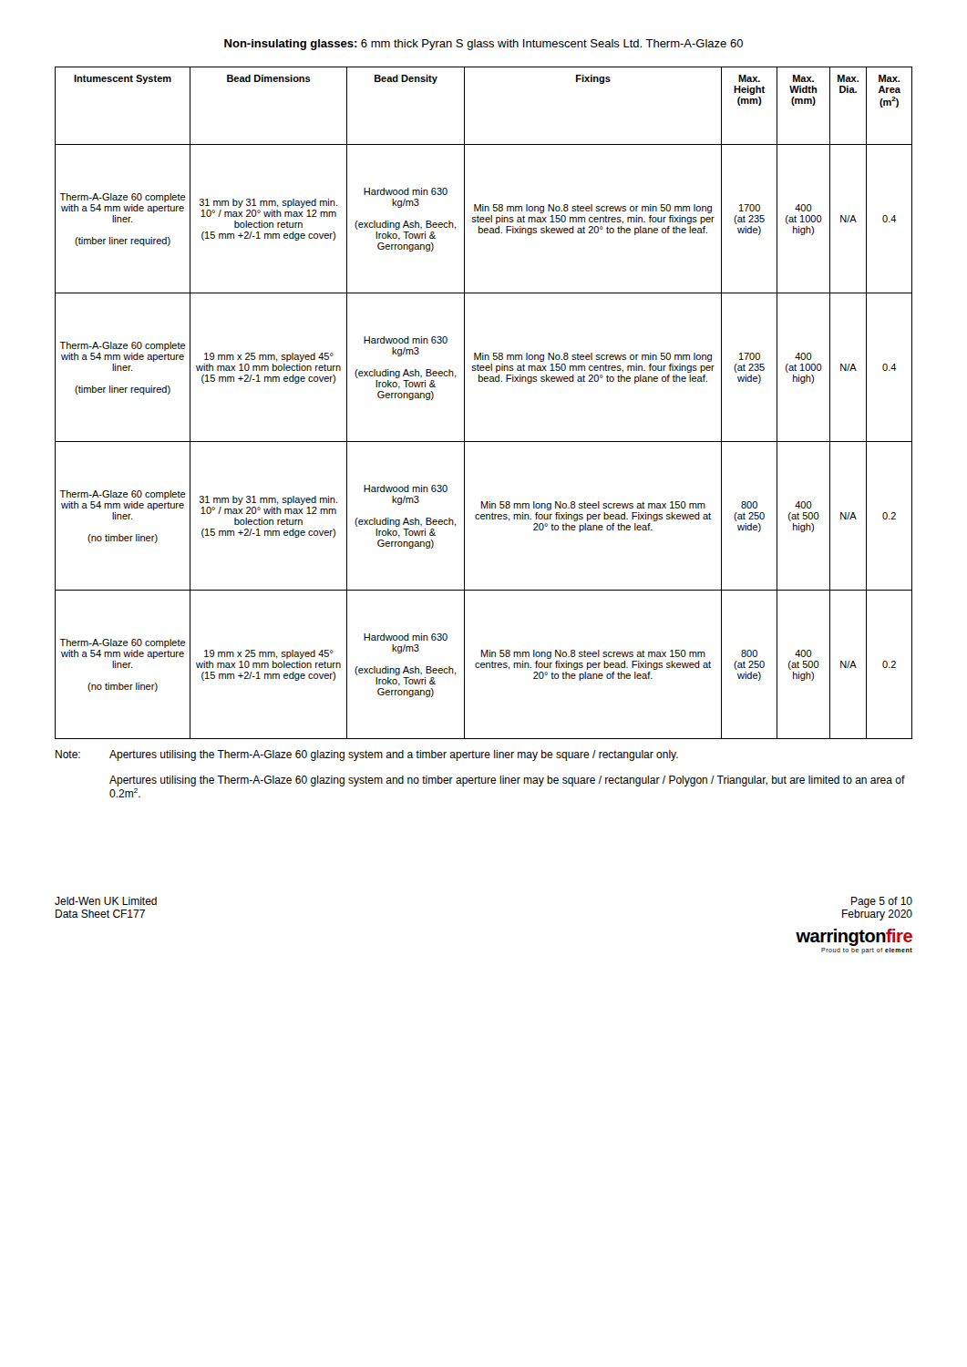Non-insulating glasses: 6 mm thick Pyran S glass with Intumescent Seals Ltd. Therm-A-Glaze 60
| Intumescent System | Bead Dimensions | Bead Density | Fixings | Max. Height (mm) | Max. Width (mm) | Max. Dia. | Max. Area (m 2 ) |
| --- | --- | --- | --- | --- | --- | --- | --- |
| Therm-A-Glaze 60 complete with a 54 mm wide aperture liner. (timber liner required) | 31 mm by 31 mm, splayed min. 10° / max 20° with max 12 mm bolection return (15 mm +2/-1 mm edge cover) | Hardwood min 630 kg/m3 (excluding Ash, Beech, Iroko, Towri & Gerrongang) | Min 58 mm long No.8 steel screws or min 50 mm long steel pins at max 150 mm centres, min. four fixings per bead. Fixings skewed at 20° to the plane of the leaf. | 1700 (at 235 wide) | 400 (at 1000 high) | N/A | 0.4 |
| Therm-A-Glaze 60 complete with a 54 mm wide aperture liner. (timber liner required) | 19 mm x 25 mm, splayed 45° with max 10 mm bolection return (15 mm +2/-1 mm edge cover) | Hardwood min 630 kg/m3 (excluding Ash, Beech, Iroko, Towri & Gerrongang) | Min 58 mm long No.8 steel screws or min 50 mm long steel pins at max 150 mm centres, min. four fixings per bead. Fixings skewed at 20° to the plane of the leaf. | 1700 (at 235 wide) | 400 (at 1000 high) | N/A | 0.4 |
| Therm-A-Glaze 60 complete with a 54 mm wide aperture liner. (no timber liner) | 31 mm by 31 mm, splayed min. 10° / max 20° with max 12 mm bolection return (15 mm +2/-1 mm edge cover) | Hardwood min 630 kg/m3 (excluding Ash, Beech, Iroko, Towri & Gerrongang) | Min 58 mm long No.8 steel screws at max 150 mm centres, min. four fixings per bead. Fixings skewed at 20° to the plane of the leaf. | 800 (at 250 wide) | 400 (at 500 high) | N/A | 0.2 |
| Therm-A-Glaze 60 complete with a 54 mm wide aperture liner. (no timber liner) | 19 mm x 25 mm, splayed 45° with max 10 mm bolection return (15 mm +2/-1 mm edge cover) | Hardwood min 630 kg/m3 (excluding Ash, Beech, Iroko, Towri & Gerrongang) | Min 58 mm long No.8 steel screws at max 150 mm centres, min. four fixings per bead. Fixings skewed at 20° to the plane of the leaf. | 800 (at 250 wide) | 400 (at 500 high) | N/A | 0.2 |
Note:
Apertures utilising the Therm-A-Glaze 60 glazing system and a timber aperture liner may be square / rectangular only.
Apertures utilising the Therm-A-Glaze 60 glazing system and no timber aperture liner may be square / rectangular / Polygon / Triangular, but are limited to an area of 0.2m2.
Jeld-Wen UK Limited
Data Sheet CF177
Page 5 of 10
February 2020
warringtonfire
Proud to be part of element